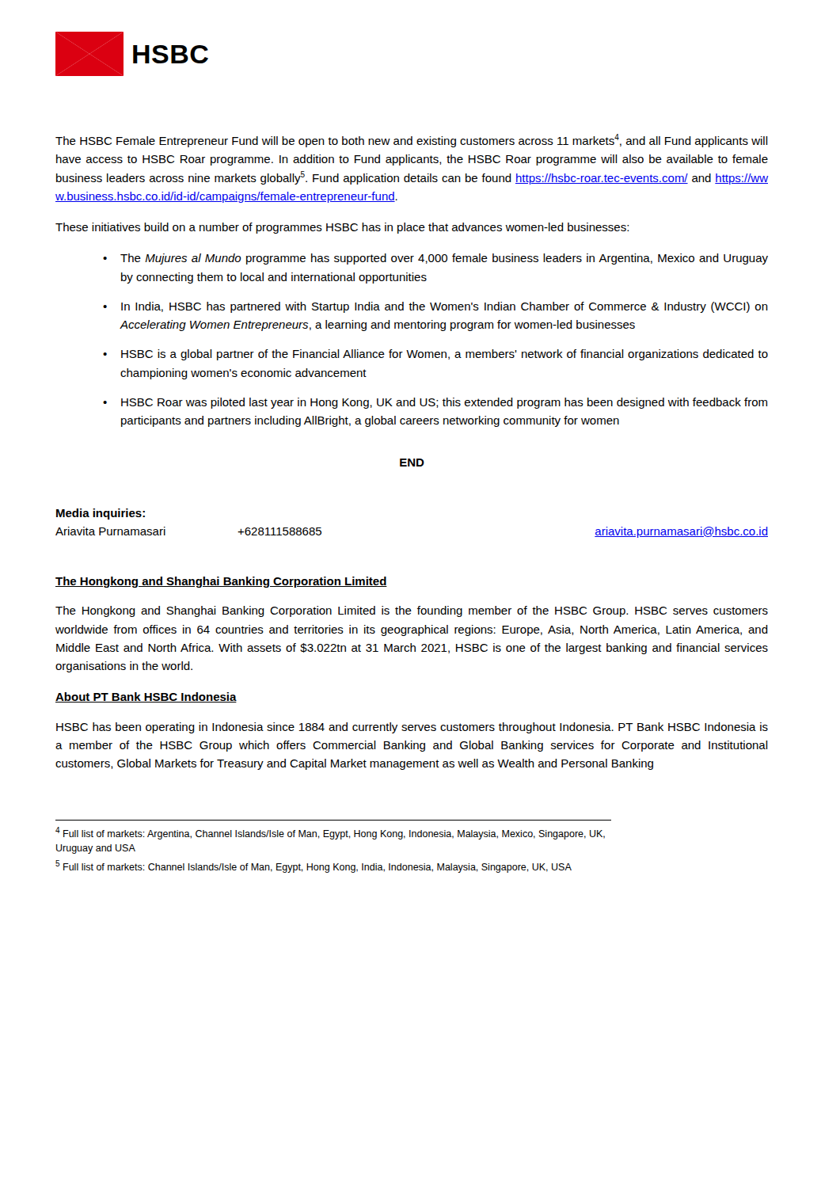HSBC
The HSBC Female Entrepreneur Fund will be open to both new and existing customers across 11 markets4, and all Fund applicants will have access to HSBC Roar programme. In addition to Fund applicants, the HSBC Roar programme will also be available to female business leaders across nine markets globally5. Fund application details can be found https://hsbc-roar.tec-events.com/ and https://www.business.hsbc.co.id/id-id/campaigns/female-entrepreneur-fund.
These initiatives build on a number of programmes HSBC has in place that advances women-led businesses:
The Mujures al Mundo programme has supported over 4,000 female business leaders in Argentina, Mexico and Uruguay by connecting them to local and international opportunities
In India, HSBC has partnered with Startup India and the Women's Indian Chamber of Commerce & Industry (WCCI) on Accelerating Women Entrepreneurs, a learning and mentoring program for women-led businesses
HSBC is a global partner of the Financial Alliance for Women, a members' network of financial organizations dedicated to championing women's economic advancement
HSBC Roar was piloted last year in Hong Kong, UK and US; this extended program has been designed with feedback from participants and partners including AllBright, a global careers networking community for women
END
Media inquiries:
Ariavita Purnamasari +628111588685 ariavita.purnamasari@hsbc.co.id
The Hongkong and Shanghai Banking Corporation Limited
The Hongkong and Shanghai Banking Corporation Limited is the founding member of the HSBC Group. HSBC serves customers worldwide from offices in 64 countries and territories in its geographical regions: Europe, Asia, North America, Latin America, and Middle East and North Africa. With assets of $3.022tn at 31 March 2021, HSBC is one of the largest banking and financial services organisations in the world.
About PT Bank HSBC Indonesia
HSBC has been operating in Indonesia since 1884 and currently serves customers throughout Indonesia. PT Bank HSBC Indonesia is a member of the HSBC Group which offers Commercial Banking and Global Banking services for Corporate and Institutional customers, Global Markets for Treasury and Capital Market management as well as Wealth and Personal Banking
4 Full list of markets: Argentina, Channel Islands/Isle of Man, Egypt, Hong Kong, Indonesia, Malaysia, Mexico, Singapore, UK, Uruguay and USA
5 Full list of markets: Channel Islands/Isle of Man, Egypt, Hong Kong, India, Indonesia, Malaysia, Singapore, UK, USA